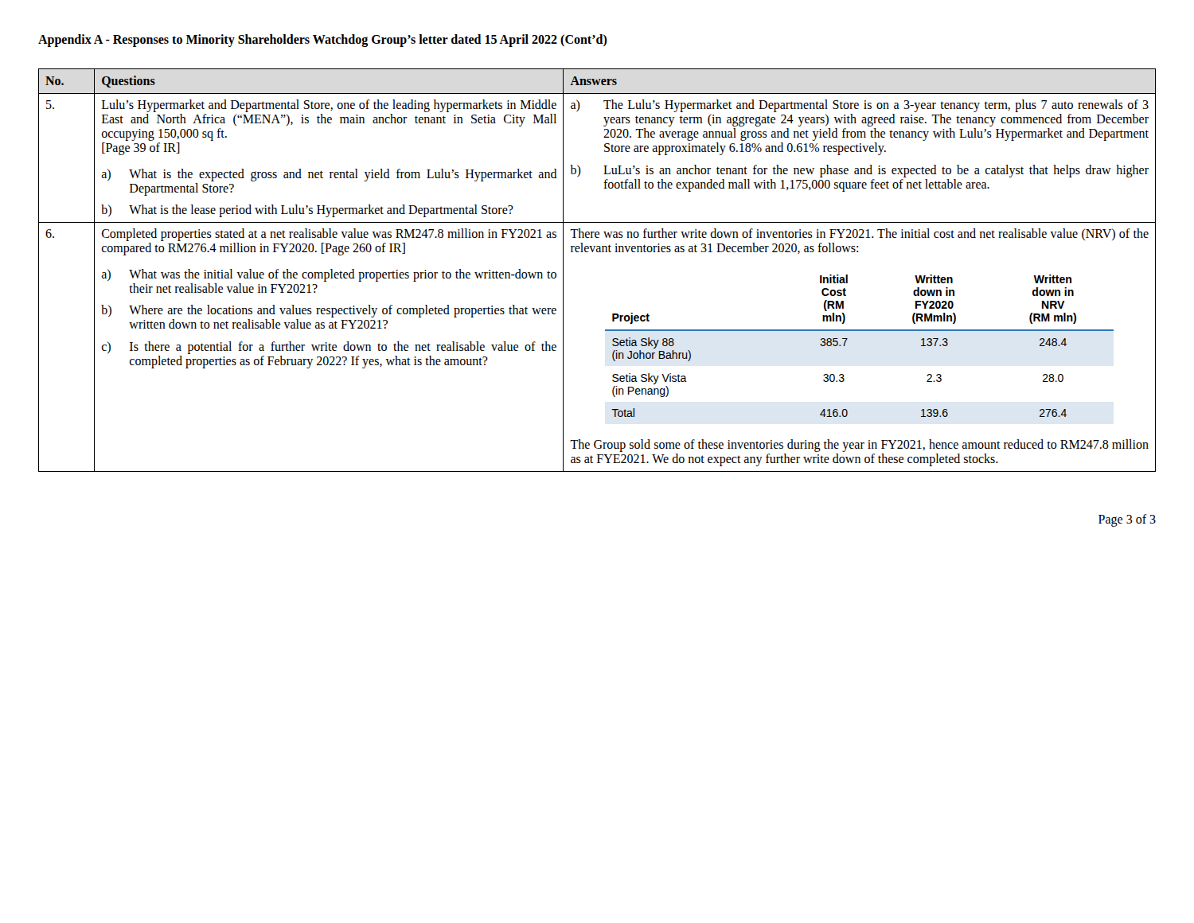Appendix A - Responses to Minority Shareholders Watchdog Group’s letter dated 15 April 2022 (Cont’d)
| No. | Questions | Answers |
| --- | --- | --- |
| 5. | Lulu’s Hypermarket and Departmental Store, one of the leading hypermarkets in Middle East and North Africa (“MENA”), is the main anchor tenant in Setia City Mall occupying 150,000 sq ft. [Page 39 of IR] a) What is the expected gross and net rental yield from Lulu’s Hypermarket and Departmental Store? b) What is the lease period with Lulu’s Hypermarket and Departmental Store? | a) The Lulu’s Hypermarket and Departmental Store is on a 3-year tenancy term, plus 7 auto renewals of 3 years tenancy term (in aggregate 24 years) with agreed raise. The tenancy commenced from December 2020. The average annual gross and net yield from the tenancy with Lulu’s Hypermarket and Department Store are approximately 6.18% and 0.61% respectively. b) LuLu’s is an anchor tenant for the new phase and is expected to be a catalyst that helps draw higher footfall to the expanded mall with 1,175,000 square feet of net lettable area. |
| 6. | Completed properties stated at a net realisable value was RM247.8 million in FY2021 as compared to RM276.4 million in FY2020. [Page 260 of IR] a) What was the initial value of the completed properties prior to the written-down to their net realisable value in FY2021? b) Where are the locations and values respectively of completed properties that were written down to net realisable value as at FY2021? c) Is there a potential for a further write down to the net realisable value of the completed properties as of February 2022? If yes, what is the amount? | There was no further write down of inventories in FY2021. The initial cost and net realisable value (NRV) of the relevant inventories as at 31 December 2020, as follows: / Project / Initial Cost (RM mln) / Written down in FY2020 (RMmln) / Written down in NRV (RM mln) / / --- / --- / --- / --- / / Setia Sky 88 (in Johor Bahru) / 385.7 / 137.3 / 248.4 / / Setia Sky Vista (in Penang) / 30.3 / 2.3 / 28.0 / / Total / 416.0 / 139.6 / 276.4 / The Group sold some of these inventories during the year in FY2021, hence amount reduced to RM247.8 million as at FYE2021. We do not expect any further write down of these completed stocks. |
Page 3 of 3